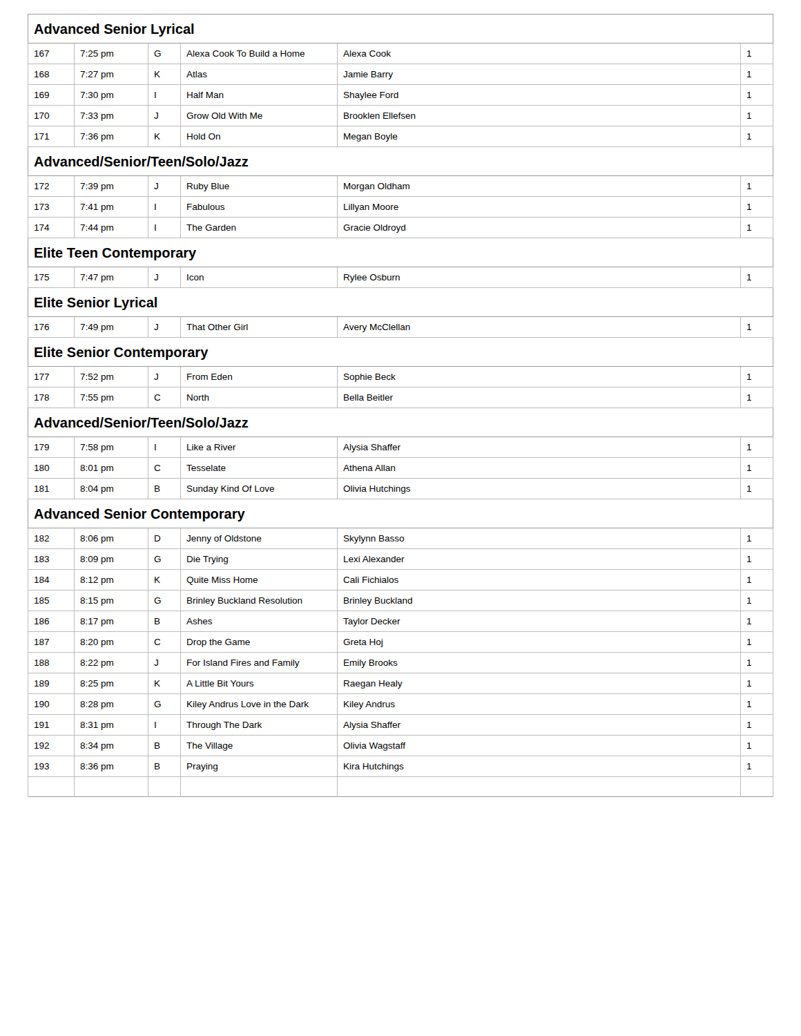| Advanced Senior Lyrical |
| 167 | 7:25 pm | G | Alexa Cook To Build a Home | Alexa Cook | 1 |
| 168 | 7:27 pm | K | Atlas | Jamie Barry | 1 |
| 169 | 7:30 pm | I | Half Man | Shaylee Ford | 1 |
| 170 | 7:33 pm | J | Grow Old With Me | Brooklen Ellefsen | 1 |
| 171 | 7:36 pm | K | Hold On | Megan Boyle | 1 |
| Advanced/Senior/Teen/Solo/Jazz |
| 172 | 7:39 pm | J | Ruby Blue | Morgan Oldham | 1 |
| 173 | 7:41 pm | I | Fabulous | Lillyan Moore | 1 |
| 174 | 7:44 pm | I | The Garden | Gracie Oldroyd | 1 |
| Elite Teen Contemporary |
| 175 | 7:47 pm | J | Icon | Rylee Osburn | 1 |
| Elite Senior Lyrical |
| 176 | 7:49 pm | J | That Other Girl | Avery McClellan | 1 |
| Elite Senior Contemporary |
| 177 | 7:52 pm | J | From Eden | Sophie Beck | 1 |
| 178 | 7:55 pm | C | North | Bella Beitler | 1 |
| Advanced/Senior/Teen/Solo/Jazz |
| 179 | 7:58 pm | I | Like a River | Alysia Shaffer | 1 |
| 180 | 8:01 pm | C | Tesselate | Athena Allan | 1 |
| 181 | 8:04 pm | B | Sunday Kind Of Love | Olivia Hutchings | 1 |
| Advanced Senior Contemporary |
| 182 | 8:06 pm | D | Jenny of Oldstone | Skylynn Basso | 1 |
| 183 | 8:09 pm | G | Die Trying | Lexi Alexander | 1 |
| 184 | 8:12 pm | K | Quite Miss Home | Cali Fichialos | 1 |
| 185 | 8:15 pm | G | Brinley Buckland Resolution | Brinley Buckland | 1 |
| 186 | 8:17 pm | B | Ashes | Taylor Decker | 1 |
| 187 | 8:20 pm | C | Drop the Game | Greta Hoj | 1 |
| 188 | 8:22 pm | J | For Island Fires and Family | Emily Brooks | 1 |
| 189 | 8:25 pm | K | A Little Bit Yours | Raegan Healy | 1 |
| 190 | 8:28 pm | G | Kiley Andrus Love in the Dark | Kiley Andrus | 1 |
| 191 | 8:31 pm | I | Through The Dark | Alysia Shaffer | 1 |
| 192 | 8:34 pm | B | The Village | Olivia Wagstaff | 1 |
| 193 | 8:36 pm | B | Praying | Kira Hutchings | 1 |